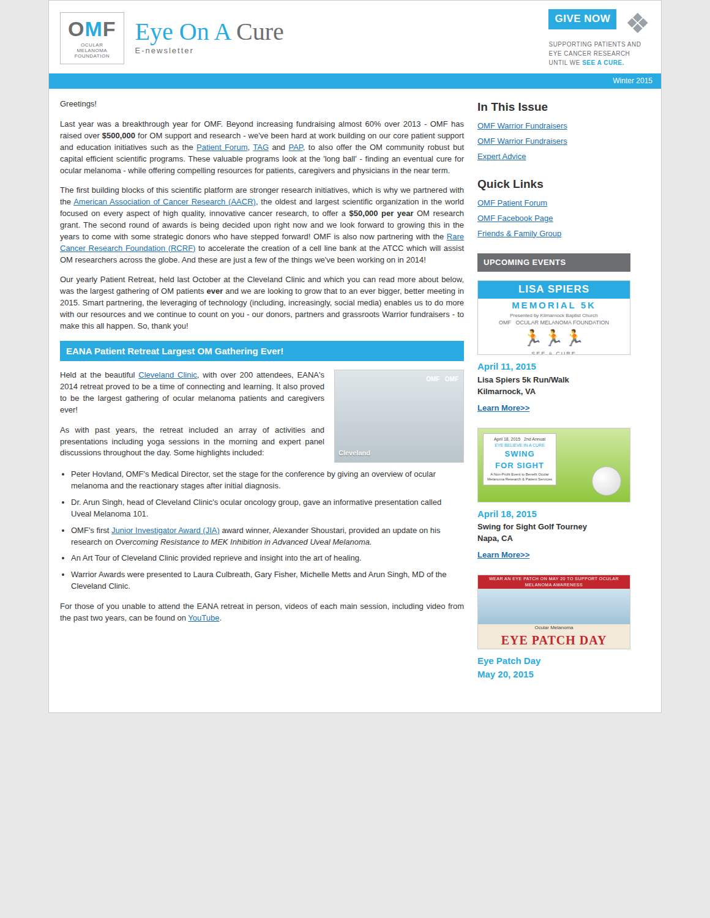OMF
OCULAR
MELANOMA
FOUNDATION
Eye On A Cure
E-newsletter
GIVE NOW ❖
SUPPORTING PATIENTS AND
EYE CANCER RESEARCH
UNTIL WE SEE A CURE.
Winter 2015
Greetings!
Last year was a breakthrough year for OMF. Beyond increasing fundraising almost 60% over 2013 - OMF has raised over $500,000 for OM support and research - we've been hard at work building on our core patient support and education initiatives such as the Patient Forum, TAG and PAP, to also offer the OM community robust but capital efficient scientific programs. These valuable programs look at the 'long ball' - finding an eventual cure for ocular melanoma - while offering compelling resources for patients, caregivers and physicians in the near term.
The first building blocks of this scientific platform are stronger research initiatives, which is why we partnered with the American Association of Cancer Research (AACR), the oldest and largest scientific organization in the world focused on every aspect of high quality, innovative cancer research, to offer a $50,000 per year OM research grant. The second round of awards is being decided upon right now and we look forward to growing this in the years to come with some strategic donors who have stepped forward! OMF is also now partnering with the Rare Cancer Research Foundation (RCRF) to accelerate the creation of a cell line bank at the ATCC which will assist OM researchers across the globe. And these are just a few of the things we've been working on in 2014!
Our yearly Patient Retreat, held last October at the Cleveland Clinic and which you can read more about below, was the largest gathering of OM patients ever and we are looking to grow that to an ever bigger, better meeting in 2015. Smart partnering, the leveraging of technology (including, increasingly, social media) enables us to do more with our resources and we continue to count on you - our donors, partners and grassroots Warrior fundraisers - to make this all happen. So, thank you!
EANA Patient Retreat Largest OM Gathering Ever!
OMF OMF Cleveland
Held at the beautiful Cleveland Clinic, with over 200 attendees, EANA's 2014 retreat proved to be a time of connecting and learning. It also proved to be the largest gathering of ocular melanoma patients and caregivers ever!
As with past years, the retreat included an array of activities and presentations including yoga sessions in the morning and expert panel discussions throughout the day. Some highlights included:
Peter Hovland, OMF's Medical Director, set the stage for the conference by giving an overview of ocular melanoma and the reactionary stages after initial diagnosis.
Dr. Arun Singh, head of Cleveland Clinic's ocular oncology group, gave an informative presentation called Uveal Melanoma 101.
OMF's first Junior Investigator Award (JIA) award winner, Alexander Shoustari, provided an update on his research on Overcoming Resistance to MEK Inhibition in Advanced Uveal Melanoma.
An Art Tour of Cleveland Clinic provided reprieve and insight into the art of healing.
Warrior Awards were presented to Laura Culbreath, Gary Fisher, Michelle Metts and Arun Singh, MD of the Cleveland Clinic.
For those of you unable to attend the EANA retreat in person, videos of each main session, including video from the past two years, can be found on YouTube.
In This Issue
OMF Warrior Fundraisers
OMF Warrior Fundraisers
Expert Advice
Quick Links
OMF Patient Forum
OMF Facebook Page
Friends & Family Group
UPCOMING EVENTS
LISA SPIERS
MEMORIAL 5K
Presented by Kilmarnock Baptist Church
OMF OCULAR MELANOMA FOUNDATION
🏃🏃🏃
SEE A CURE
April 11, 2015
Lisa Spiers 5k Run/Walk
Kilmarnock, VA
Learn More>>
April 18, 2015 2nd Annual
EYE BELIEVE IN A CURE
SWING
FOR SIGHT
A Non-Profit Event to Benefit Ocular
Melanoma Research & Patient Services
April 18, 2015
Swing for Sight Golf Tourney
Napa, CA
Learn More>>
WEAR AN EYE PATCH ON MAY 20 TO SUPPORT OCULAR MELANOMA AWARENESS
Ocular Melanoma
EYE PATCH DAY
Eye Patch Day
May 20, 2015